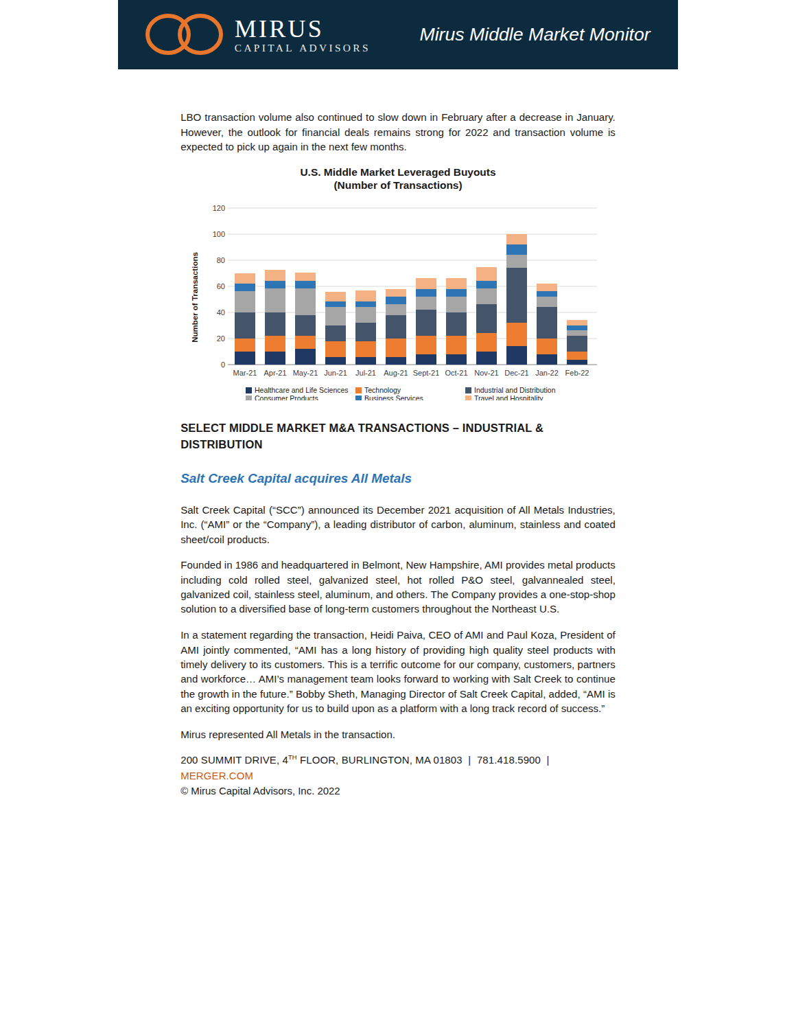MIRUS
CAPITAL ADVISORS
Mirus Middle Market Monitor
LBO transaction volume also continued to slow down in February after a decrease in January. However, the outlook for financial deals remains strong for 2022 and transaction volume is expected to pick up again in the next few months.
U.S. Middle Market Leveraged Buyouts
(Number of Transactions)
Number of Transactions 120 100 80 60 40 20 0 Mar-21 Apr-21 May-21 Jun-21 Jul-21 Aug-21 Sept-21 Oct-21 Nov-21 Dec-21 Jan-22 Feb-22 Healthcare and Life Sciences Technology Industrial and Distribution Consumer Products Business Services Travel and Hospitality
SELECT MIDDLE MARKET M&A TRANSACTIONS – INDUSTRIAL & DISTRIBUTION
Salt Creek Capital acquires All Metals
Salt Creek Capital (“SCC”) announced its December 2021 acquisition of All Metals Industries, Inc. (“AMI” or the “Company”), a leading distributor of carbon, aluminum, stainless and coated sheet/coil products.
Founded in 1986 and headquartered in Belmont, New Hampshire, AMI provides metal products including cold rolled steel, galvanized steel, hot rolled P&O steel, galvannealed steel, galvanized coil, stainless steel, aluminum, and others. The Company provides a one-stop-shop solution to a diversified base of long-term customers throughout the Northeast U.S.
In a statement regarding the transaction, Heidi Paiva, CEO of AMI and Paul Koza, President of AMI jointly commented, “AMI has a long history of providing high quality steel products with timely delivery to its customers. This is a terrific outcome for our company, customers, partners and workforce… AMI’s management team looks forward to working with Salt Creek to continue the growth in the future.” Bobby Sheth, Managing Director of Salt Creek Capital, added, “AMI is an exciting opportunity for us to build upon as a platform with a long track record of success.”
Mirus represented All Metals in the transaction.
200 SUMMIT DRIVE, 4TH FLOOR, BURLINGTON, MA 01803 | 781.418.5900 | MERGER.COM
© Mirus Capital Advisors, Inc. 2022